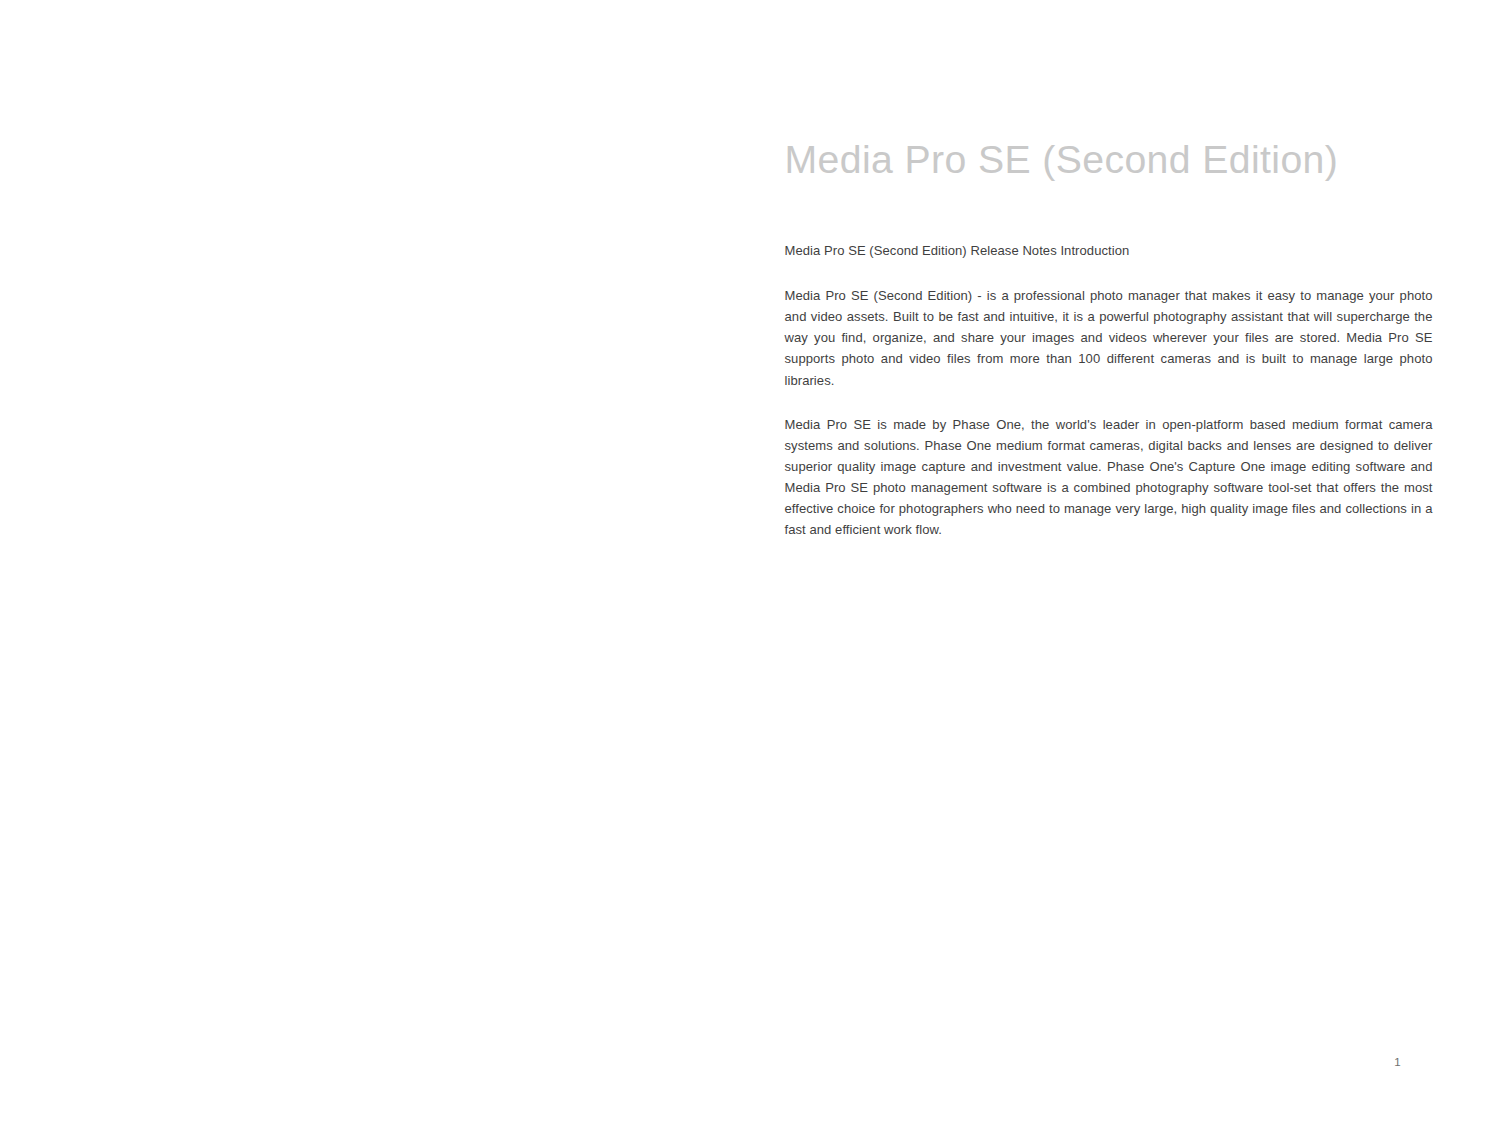Media Pro SE (Second Edition)
Media Pro SE (Second Edition) Release Notes Introduction
Media Pro SE (Second Edition) - is a professional photo manager that makes it easy to manage your photo and video assets. Built to be fast and intuitive, it is a powerful photography assistant that will supercharge the way you find, organize, and share your images and videos wherever your files are stored. Media Pro SE supports photo and video files from more than 100 different cameras and is built to manage large photo libraries.
Media Pro SE is made by Phase One, the world's leader in open-platform based medium format camera systems and solutions. Phase One medium format cameras, digital backs and lenses are designed to deliver superior quality image capture and investment value. Phase One's Capture One image editing software and Media Pro SE photo management software is a combined photography software tool-set that offers the most effective choice for photographers who need to manage very large, high quality image files and collections in a fast and efficient work flow.
1